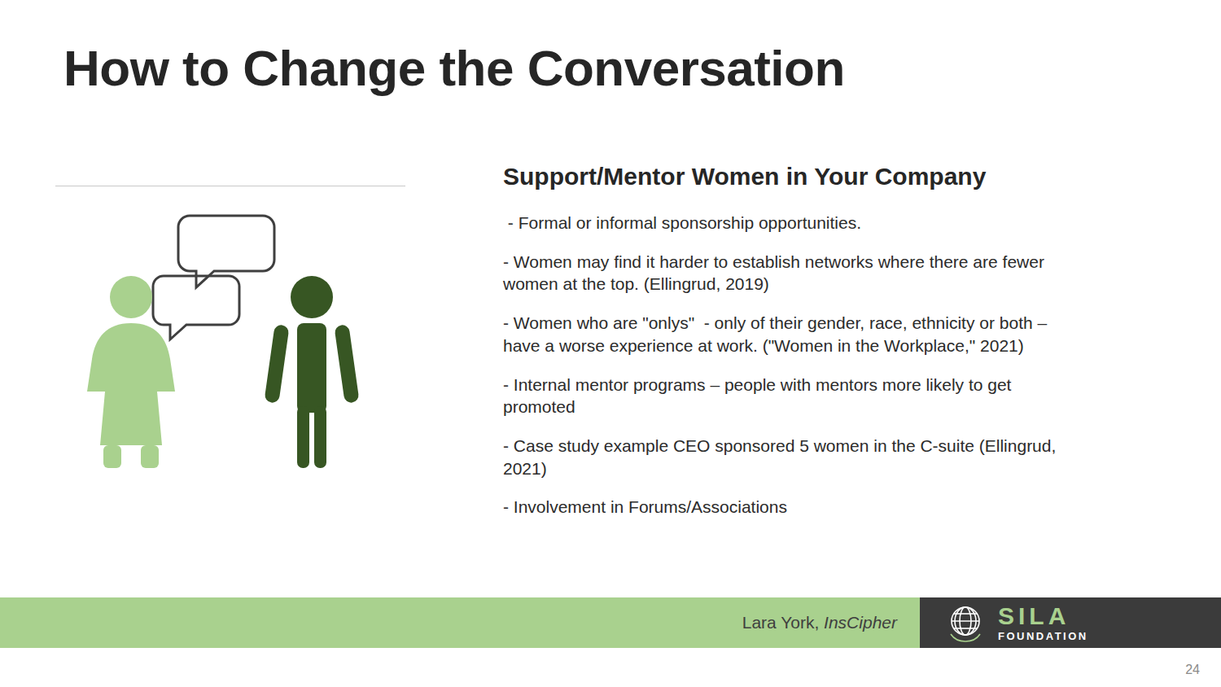How to Change the Conversation
Support/Mentor Women in Your Company
- Formal or informal sponsorship opportunities.
- Women may find it harder to establish networks where there are fewer women at the top. (Ellingrud, 2019)
- Women who are "onlys" - only of their gender, race, ethnicity or both – have a worse experience at work. ("Women in the Workplace," 2021)
- Internal mentor programs – people with mentors more likely to get promoted
- Case study example CEO sponsored 5 women in the C-suite (Ellingrud, 2021)
- Involvement in Forums/Associations
Lara York, InsCipher
SILA FOUNDATION
24